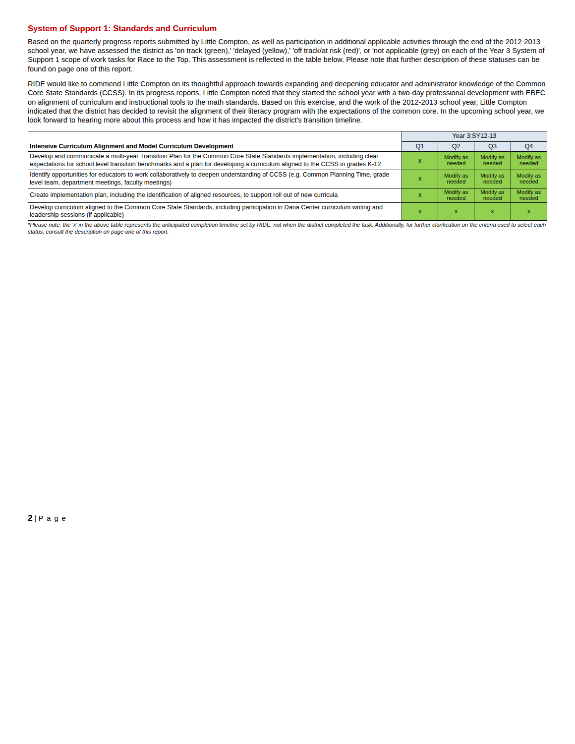System of Support 1: Standards and Curriculum
Based on the quarterly progress reports submitted by Little Compton, as well as participation in additional applicable activities through the end of the 2012-2013 school year, we have assessed the district as 'on track (green),' 'delayed (yellow),' 'off track/at risk (red)', or 'not applicable (grey) on each of the Year 3 System of Support 1 scope of work tasks for Race to the Top. This assessment is reflected in the table below. Please note that further description of these statuses can be found on page one of this report.
RIDE would like to commend Little Compton on its thoughtful approach towards expanding and deepening educator and administrator knowledge of the Common Core State Standards (CCSS). In its progress reports, Little Compton noted that they started the school year with a two-day professional development with EBEC on alignment of curriculum and instructional tools to the math standards. Based on this exercise, and the work of the 2012-2013 school year, Little Compton indicated that the district has decided to revisit the alignment of their literacy program with the expectations of the common core. In the upcoming school year, we look forward to hearing more about this process and how it has impacted the district's transition timeline.
| Intensive Curriculum Alignment and Model Curriculum Development | Year 3:SY12-13 |
| Q1 | Q2 | Q3 | Q4 |
| Develop and communicate a multi-year Transition Plan for the Common Core State Standards implementation, including clear expectations for school level transition benchmarks and a plan for developing a curriculum aligned to the CCSS in grades K-12 | x | Modify as needed | Modify as needed | Modify as needed |
| Identify opportunities for educators to work collaboratively to deepen understanding of CCSS (e.g. Common Planning Time, grade level team, department meetings, faculty meetings) | x | Modify as needed | Modify as needed | Modify as needed |
| Create implementation plan, including the identification of aligned resources, to support roll out of new curricula | x | Modify as needed | Modify as needed | Modify as needed |
| Develop curriculum aligned to the Common Core State Standards, including participation in Dana Center curriculum writing and leadership sessions (if applicable) | x | x | x | x |
*Please note: the 'x' in the above table represents the anticipated completion timeline set by RIDE, not when the district completed the task. Additionally, for further clarification on the criteria used to select each status, consult the description on page one of this report.
2 | P a g e